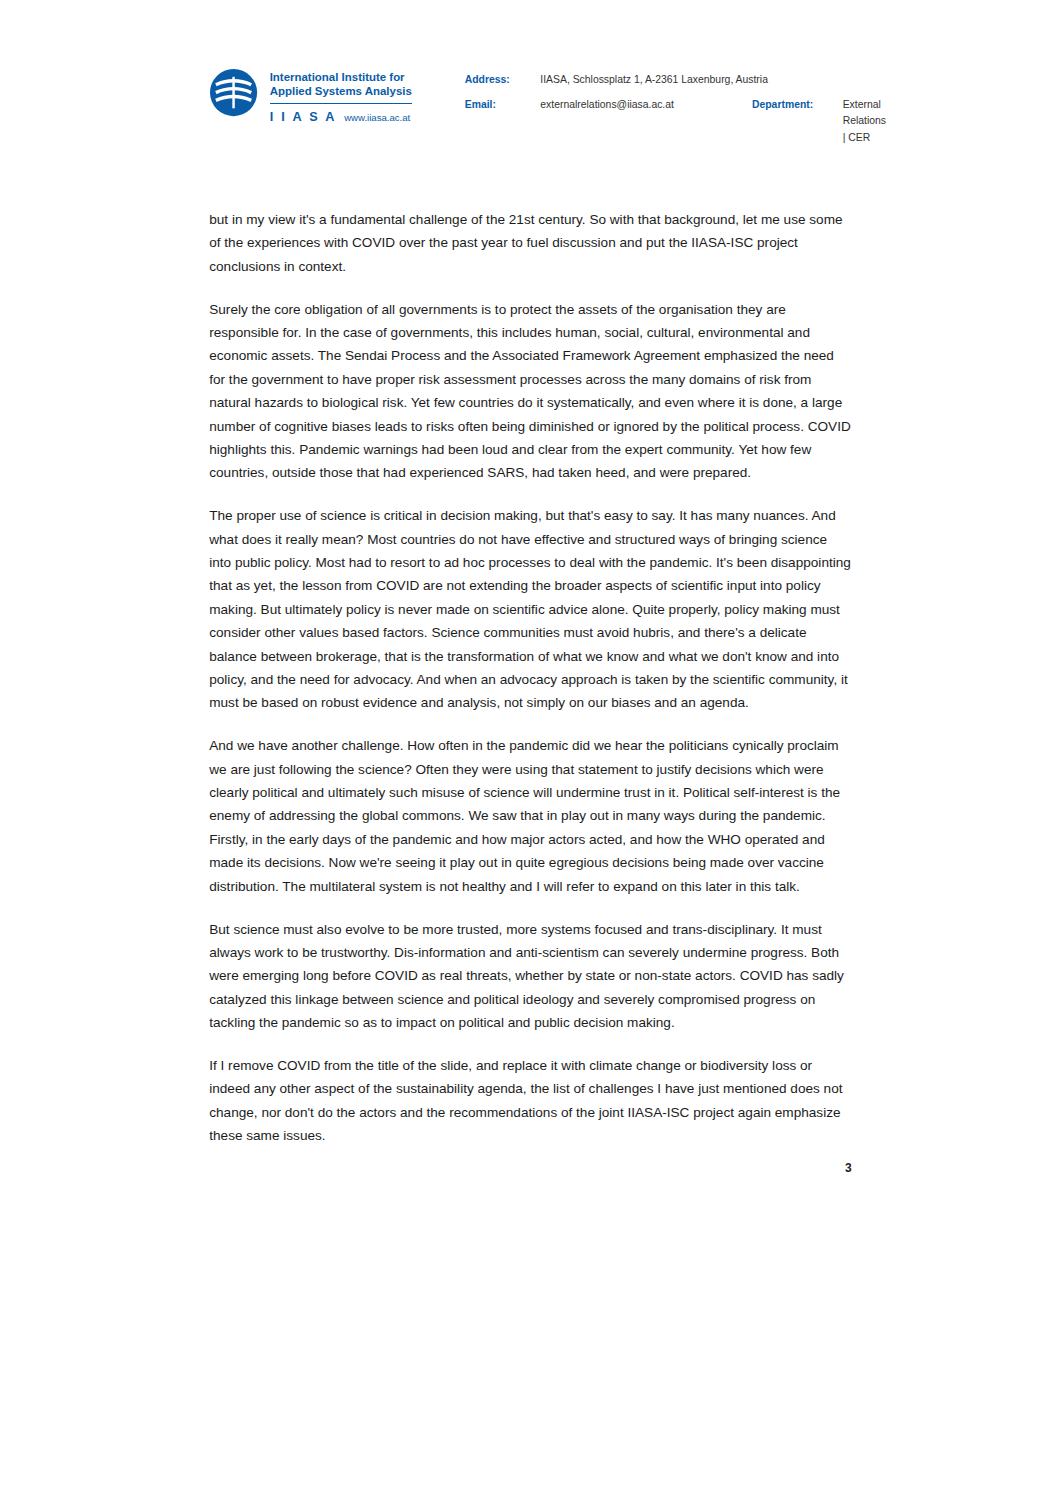International Institute for Applied Systems Analysis
I I A S A www.iiasa.ac.at
Address: IIASA, Schlossplatz 1, A-2361 Laxenburg, Austria
Email: externalrelations@iiasa.ac.at Department: External Relations | CER
but in my view it's a fundamental challenge of the 21st century. So with that background, let me use some of the experiences with COVID over the past year to fuel discussion and put the IIASA-ISC project conclusions in context.
Surely the core obligation of all governments is to protect the assets of the organisation they are responsible for. In the case of governments, this includes human, social, cultural, environmental and economic assets. The Sendai Process and the Associated Framework Agreement emphasized the need for the government to have proper risk assessment processes across the many domains of risk from natural hazards to biological risk. Yet few countries do it systematically, and even where it is done, a large number of cognitive biases leads to risks often being diminished or ignored by the political process. COVID highlights this. Pandemic warnings had been loud and clear from the expert community. Yet how few countries, outside those that had experienced SARS, had taken heed, and were prepared.
The proper use of science is critical in decision making, but that's easy to say. It has many nuances. And what does it really mean? Most countries do not have effective and structured ways of bringing science into public policy. Most had to resort to ad hoc processes to deal with the pandemic. It's been disappointing that as yet, the lesson from COVID are not extending the broader aspects of scientific input into policy making. But ultimately policy is never made on scientific advice alone. Quite properly, policy making must consider other values based factors. Science communities must avoid hubris, and there's a delicate balance between brokerage, that is the transformation of what we know and what we don't know and into policy, and the need for advocacy. And when an advocacy approach is taken by the scientific community, it must be based on robust evidence and analysis, not simply on our biases and an agenda.
And we have another challenge. How often in the pandemic did we hear the politicians cynically proclaim we are just following the science? Often they were using that statement to justify decisions which were clearly political and ultimately such misuse of science will undermine trust in it. Political self-interest is the enemy of addressing the global commons. We saw that in play out in many ways during the pandemic. Firstly, in the early days of the pandemic and how major actors acted, and how the WHO operated and made its decisions. Now we're seeing it play out in quite egregious decisions being made over vaccine distribution. The multilateral system is not healthy and I will refer to expand on this later in this talk.
But science must also evolve to be more trusted, more systems focused and trans-disciplinary. It must always work to be trustworthy. Dis-information and anti-scientism can severely undermine progress. Both were emerging long before COVID as real threats, whether by state or non-state actors. COVID has sadly catalyzed this linkage between science and political ideology and severely compromised progress on tackling the pandemic so as to impact on political and public decision making.
If I remove COVID from the title of the slide, and replace it with climate change or biodiversity loss or indeed any other aspect of the sustainability agenda, the list of challenges I have just mentioned does not change, nor don't do the actors and the recommendations of the joint IIASA-ISC project again emphasize these same issues.
3